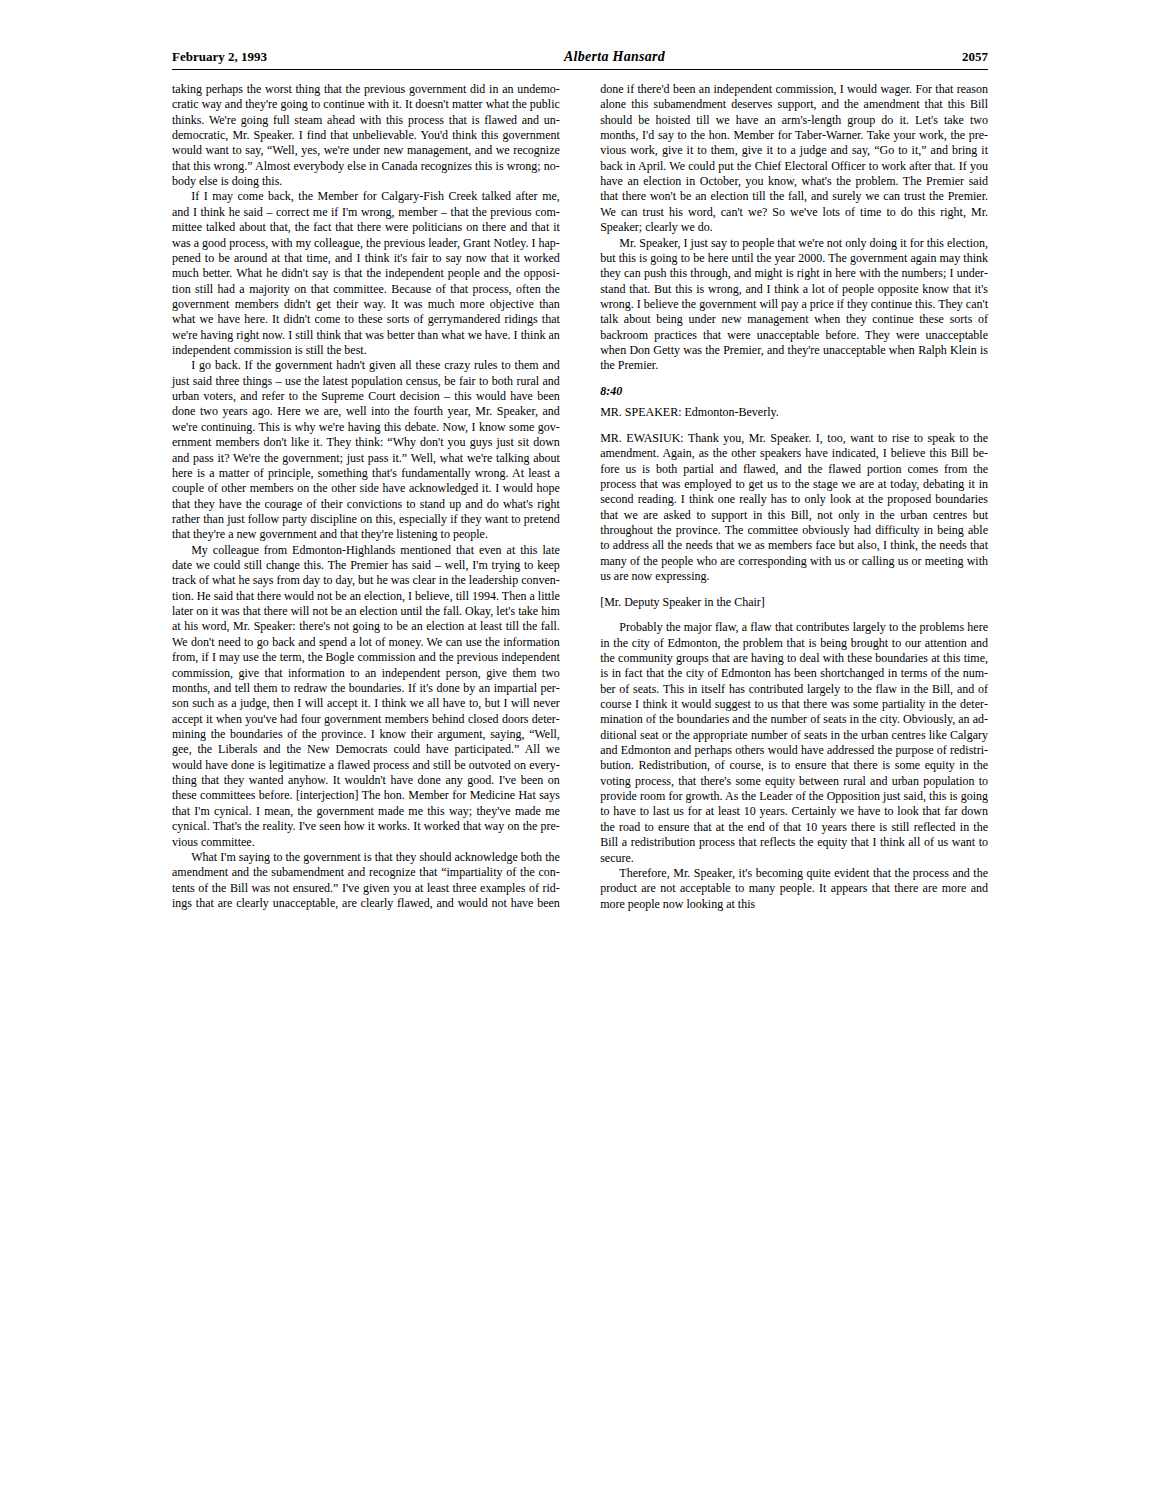February 2, 1993 Alberta Hansard 2057
taking perhaps the worst thing that the previous government did in an undemocratic way and they're going to continue with it. It doesn't matter what the public thinks. We're going full steam ahead with this process that is flawed and undemocratic, Mr. Speaker. I find that unbelievable. You'd think this government would want to say, “Well, yes, we're under new management, and we recognize that this wrong.” Almost everybody else in Canada recognizes this is wrong; nobody else is doing this.
If I may come back, the Member for Calgary-Fish Creek talked after me, and I think he said – correct me if I'm wrong, member – that the previous committee talked about that, the fact that there were politicians on there and that it was a good process, with my colleague, the previous leader, Grant Notley. I happened to be around at that time, and I think it's fair to say now that it worked much better. What he didn't say is that the independent people and the opposition still had a majority on that committee. Because of that process, often the government members didn't get their way. It was much more objective than what we have here. It didn't come to these sorts of gerrymandered ridings that we're having right now. I still think that was better than what we have. I think an independent commission is still the best.
I go back. If the government hadn't given all these crazy rules to them and just said three things – use the latest population census, be fair to both rural and urban voters, and refer to the Supreme Court decision – this would have been done two years ago. Here we are, well into the fourth year, Mr. Speaker, and we're continuing. This is why we're having this debate. Now, I know some government members don't like it. They think: “Why don't you guys just sit down and pass it? We're the government; just pass it.” Well, what we're talking about here is a matter of principle, something that's fundamentally wrong. At least a couple of other members on the other side have acknowledged it. I would hope that they have the courage of their convictions to stand up and do what's right rather than just follow party discipline on this, especially if they want to pretend that they're a new government and that they're listening to people.
My colleague from Edmonton-Highlands mentioned that even at this late date we could still change this. The Premier has said – well, I'm trying to keep track of what he says from day to day, but he was clear in the leadership convention. He said that there would not be an election, I believe, till 1994. Then a little later on it was that there will not be an election until the fall. Okay, let's take him at his word, Mr. Speaker: there's not going to be an election at least till the fall. We don't need to go back and spend a lot of money. We can use the information from, if I may use the term, the Bogle commission and the previous independent commission, give that information to an independent person, give them two months, and tell them to redraw the boundaries. If it's done by an impartial person such as a judge, then I will accept it. I think we all have to, but I will never accept it when you've had four government members behind closed doors determining the boundaries of the province. I know their argument, saying, “Well, gee, the Liberals and the New Democrats could have participated.” All we would have done is legitimatize a flawed process and still be outvoted on everything that they wanted anyhow. It wouldn't have done any good. I've been on these committees before. [interjection] The hon. Member for Medicine Hat says that I'm cynical. I mean, the government made me this way; they've made me cynical. That's the reality. I've seen how it works. It worked that way on the previous committee.
What I'm saying to the government is that they should acknowledge both the amendment and the subamendment and recognize that “impartiality of the contents of the Bill was not ensured.” I've given you at least three examples of ridings that are clearly unacceptable, are clearly flawed, and would not have been done if there'd been an independent commission, I would wager. For that reason alone this subamendment deserves support, and the amendment that this Bill should be hoisted till we have an arm's-length group do it. Let's take two months, I'd say to the hon. Member for Taber-Warner. Take your work, the previous work, give it to them, give it to a judge and say, “Go to it,” and bring it back in April. We could put the Chief Electoral Officer to work after that. If you have an election in October, you know, what's the problem. The Premier said that there won't be an election till the fall, and surely we can trust the Premier. We can trust his word, can't we? So we've lots of time to do this right, Mr. Speaker; clearly we do.
Mr. Speaker, I just say to people that we're not only doing it for this election, but this is going to be here until the year 2000. The government again may think they can push this through, and might is right in here with the numbers; I understand that. But this is wrong, and I think a lot of people opposite know that it's wrong. I believe the government will pay a price if they continue this. They can't talk about being under new management when they continue these sorts of backroom practices that were unacceptable before. They were unacceptable when Don Getty was the Premier, and they're unacceptable when Ralph Klein is the Premier.
8:40
MR. SPEAKER: Edmonton-Beverly.
MR. EWASIUK: Thank you, Mr. Speaker. I, too, want to rise to speak to the amendment. Again, as the other speakers have indicated, I believe this Bill before us is both partial and flawed, and the flawed portion comes from the process that was employed to get us to the stage we are at today, debating it in second reading. I think one really has to only look at the proposed boundaries that we are asked to support in this Bill, not only in the urban centres but throughout the province. The committee obviously had difficulty in being able to address all the needs that we as members face but also, I think, the needs that many of the people who are corresponding with us or calling us or meeting with us are now expressing.
[Mr. Deputy Speaker in the Chair]
Probably the major flaw, a flaw that contributes largely to the problems here in the city of Edmonton, the problem that is being brought to our attention and the community groups that are having to deal with these boundaries at this time, is in fact that the city of Edmonton has been shortchanged in terms of the number of seats. This in itself has contributed largely to the flaw in the Bill, and of course I think it would suggest to us that there was some partiality in the determination of the boundaries and the number of seats in the city. Obviously, an additional seat or the appropriate number of seats in the urban centres like Calgary and Edmonton and perhaps others would have addressed the purpose of redistribution. Redistribution, of course, is to ensure that there is some equity in the voting process, that there's some equity between rural and urban population to provide room for growth. As the Leader of the Opposition just said, this is going to have to last us for at least 10 years. Certainly we have to look that far down the road to ensure that at the end of that 10 years there is still reflected in the Bill a redistribution process that reflects the equity that I think all of us want to secure.
Therefore, Mr. Speaker, it's becoming quite evident that the process and the product are not acceptable to many people. It appears that there are more and more people now looking at this